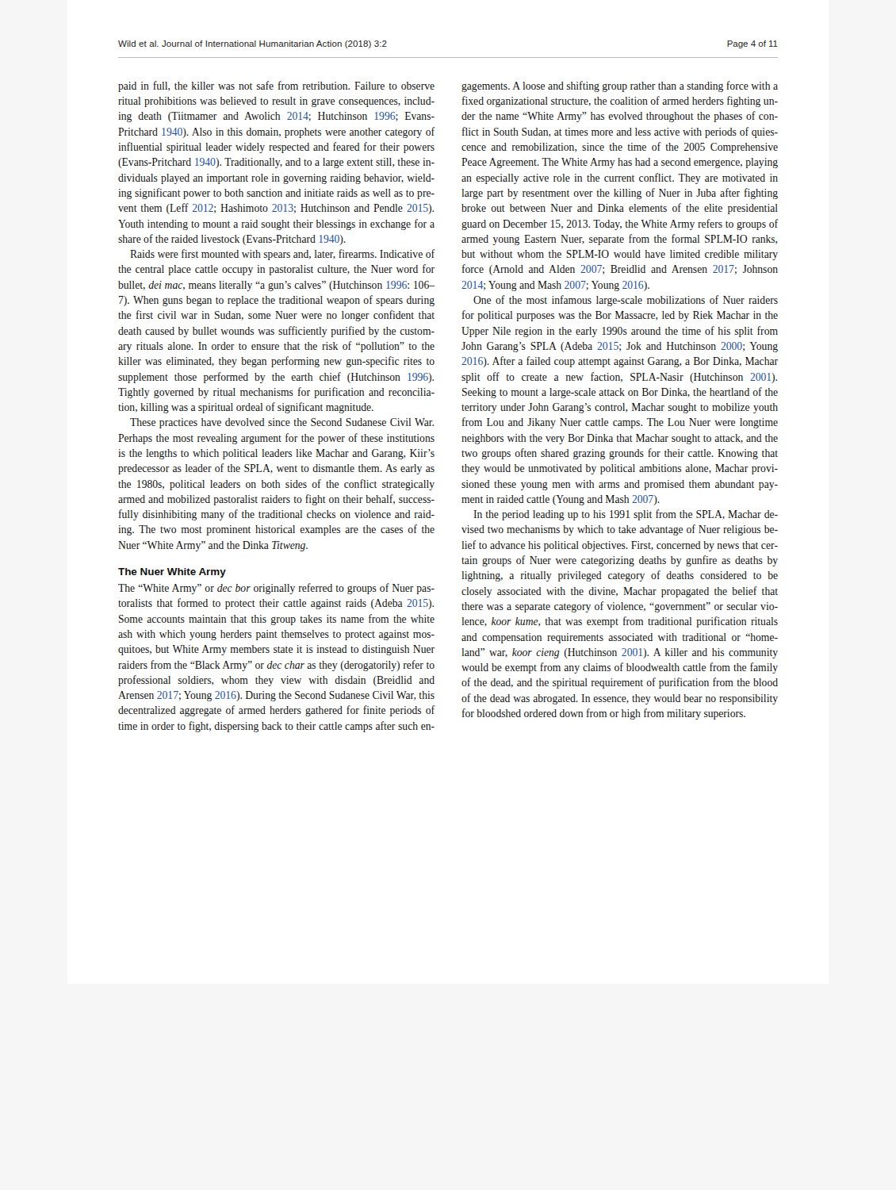Wild et al. Journal of International Humanitarian Action (2018) 3:2
Page 4 of 11
paid in full, the killer was not safe from retribution. Failure to observe ritual prohibitions was believed to result in grave consequences, including death (Tiitmamer and Awolich 2014; Hutchinson 1996; Evans-Pritchard 1940). Also in this domain, prophets were another category of influential spiritual leader widely respected and feared for their powers (Evans-Pritchard 1940). Traditionally, and to a large extent still, these individuals played an important role in governing raiding behavior, wielding significant power to both sanction and initiate raids as well as to prevent them (Leff 2012; Hashimoto 2013; Hutchinson and Pendle 2015). Youth intending to mount a raid sought their blessings in exchange for a share of the raided livestock (Evans-Pritchard 1940).
Raids were first mounted with spears and, later, firearms. Indicative of the central place cattle occupy in pastoralist culture, the Nuer word for bullet, dei mac, means literally “a gun’s calves” (Hutchinson 1996: 106–7). When guns began to replace the traditional weapon of spears during the first civil war in Sudan, some Nuer were no longer confident that death caused by bullet wounds was sufficiently purified by the customary rituals alone. In order to ensure that the risk of “pollution” to the killer was eliminated, they began performing new gun-specific rites to supplement those performed by the earth chief (Hutchinson 1996). Tightly governed by ritual mechanisms for purification and reconciliation, killing was a spiritual ordeal of significant magnitude.
These practices have devolved since the Second Sudanese Civil War. Perhaps the most revealing argument for the power of these institutions is the lengths to which political leaders like Machar and Garang, Kiir’s predecessor as leader of the SPLA, went to dismantle them. As early as the 1980s, political leaders on both sides of the conflict strategically armed and mobilized pastoralist raiders to fight on their behalf, successfully disinhibiting many of the traditional checks on violence and raiding. The two most prominent historical examples are the cases of the Nuer “White Army” and the Dinka Titweng.
The Nuer White Army
The “White Army” or dec bor originally referred to groups of Nuer pastoralists that formed to protect their cattle against raids (Adeba 2015). Some accounts maintain that this group takes its name from the white ash with which young herders paint themselves to protect against mosquitoes, but White Army members state it is instead to distinguish Nuer raiders from the “Black Army” or dec char as they (derogatorily) refer to professional soldiers, whom they view with disdain (Breidlid and Arensen 2017; Young 2016). During the Second Sudanese Civil War, this decentralized aggregate of armed herders gathered for finite periods of time in order to fight, dispersing back to their cattle camps after such engagements. A loose and shifting group rather than a standing force with a fixed organizational structure, the coalition of armed herders fighting under the name “White Army” has evolved throughout the phases of conflict in South Sudan, at times more and less active with periods of quiescence and remobilization, since the time of the 2005 Comprehensive Peace Agreement. The White Army has had a second emergence, playing an especially active role in the current conflict. They are motivated in large part by resentment over the killing of Nuer in Juba after fighting broke out between Nuer and Dinka elements of the elite presidential guard on December 15, 2013. Today, the White Army refers to groups of armed young Eastern Nuer, separate from the formal SPLM-IO ranks, but without whom the SPLM-IO would have limited credible military force (Arnold and Alden 2007; Breidlid and Arensen 2017; Johnson 2014; Young and Mash 2007; Young 2016).
One of the most infamous large-scale mobilizations of Nuer raiders for political purposes was the Bor Massacre, led by Riek Machar in the Upper Nile region in the early 1990s around the time of his split from John Garang’s SPLA (Adeba 2015; Jok and Hutchinson 2000; Young 2016). After a failed coup attempt against Garang, a Bor Dinka, Machar split off to create a new faction, SPLA-Nasir (Hutchinson 2001). Seeking to mount a large-scale attack on Bor Dinka, the heartland of the territory under John Garang’s control, Machar sought to mobilize youth from Lou and Jikany Nuer cattle camps. The Lou Nuer were longtime neighbors with the very Bor Dinka that Machar sought to attack, and the two groups often shared grazing grounds for their cattle. Knowing that they would be unmotivated by political ambitions alone, Machar provisioned these young men with arms and promised them abundant payment in raided cattle (Young and Mash 2007).
In the period leading up to his 1991 split from the SPLA, Machar devised two mechanisms by which to take advantage of Nuer religious belief to advance his political objectives. First, concerned by news that certain groups of Nuer were categorizing deaths by gunfire as deaths by lightning, a ritually privileged category of deaths considered to be closely associated with the divine, Machar propagated the belief that there was a separate category of violence, “government” or secular violence, koor kume, that was exempt from traditional purification rituals and compensation requirements associated with traditional or “homeland” war, koor cieng (Hutchinson 2001). A killer and his community would be exempt from any claims of bloodwealth cattle from the family of the dead, and the spiritual requirement of purification from the blood of the dead was abrogated. In essence, they would bear no responsibility for bloodshed ordered down from or high from military superiors.